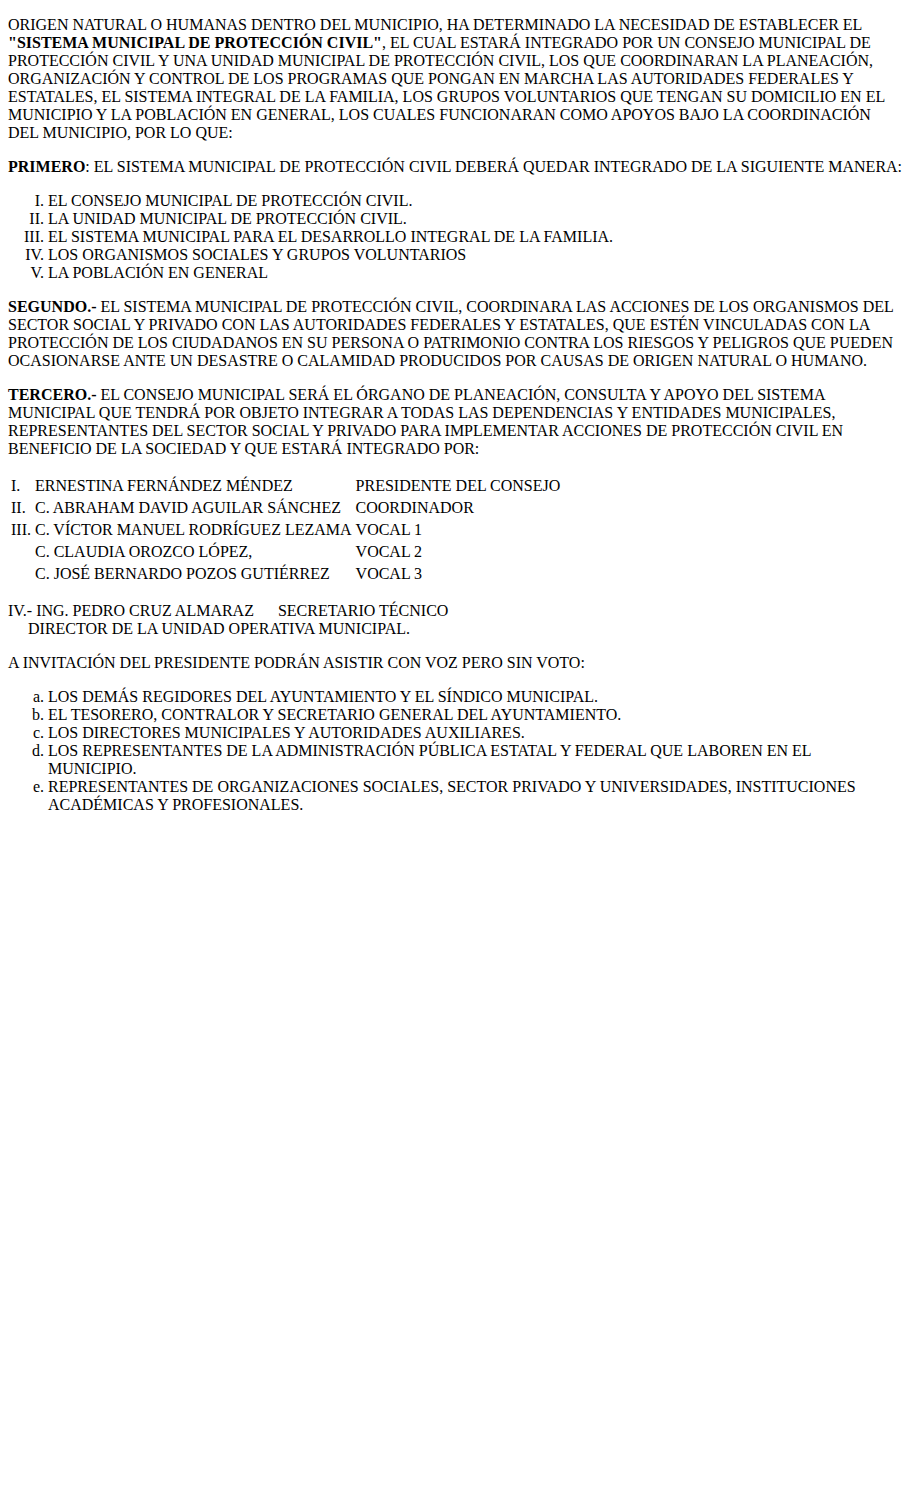ORIGEN NATURAL O HUMANAS DENTRO DEL MUNICIPIO, HA DETERMINADO LA NECESIDAD DE ESTABLECER EL "SISTEMA MUNICIPAL DE PROTECCIÓN CIVIL", EL CUAL ESTARÁ INTEGRADO POR UN CONSEJO MUNICIPAL DE PROTECCIÓN CIVIL Y UNA UNIDAD MUNICIPAL DE PROTECCIÓN CIVIL, LOS QUE COORDINARAN LA PLANEACIÓN, ORGANIZACIÓN Y CONTROL DE LOS PROGRAMAS QUE PONGAN EN MARCHA LAS AUTORIDADES FEDERALES Y ESTATALES, EL SISTEMA INTEGRAL DE LA FAMILIA, LOS GRUPOS VOLUNTARIOS QUE TENGAN SU DOMICILIO EN EL MUNICIPIO Y LA POBLACIÓN EN GENERAL, LOS CUALES FUNCIONARAN COMO APOYOS BAJO LA COORDINACIÓN DEL MUNICIPIO, POR LO QUE:
PRIMERO: EL SISTEMA MUNICIPAL DE PROTECCIÓN CIVIL DEBERÁ QUEDAR INTEGRADO DE LA SIGUIENTE MANERA:
EL CONSEJO MUNICIPAL DE PROTECCIÓN CIVIL.
LA UNIDAD MUNICIPAL DE PROTECCIÓN CIVIL.
EL SISTEMA MUNICIPAL PARA EL DESARROLLO INTEGRAL DE LA FAMILIA.
LOS ORGANISMOS SOCIALES Y GRUPOS VOLUNTARIOS
LA POBLACIÓN EN GENERAL
SEGUNDO.- EL SISTEMA MUNICIPAL DE PROTECCIÓN CIVIL, COORDINARA LAS ACCIONES DE LOS ORGANISMOS DEL SECTOR SOCIAL Y PRIVADO CON LAS AUTORIDADES FEDERALES Y ESTATALES, QUE ESTÉN VINCULADAS CON LA PROTECCIÓN DE LOS CIUDADANOS EN SU PERSONA O PATRIMONIO CONTRA LOS RIESGOS Y PELIGROS QUE PUEDEN OCASIONARSE ANTE UN DESASTRE O CALAMIDAD PRODUCIDOS POR CAUSAS DE ORIGEN NATURAL O HUMANO.
TERCERO.- EL CONSEJO MUNICIPAL SERÁ EL ÓRGANO DE PLANEACIÓN, CONSULTA Y APOYO DEL SISTEMA MUNICIPAL QUE TENDRÁ POR OBJETO INTEGRAR A TODAS LAS DEPENDENCIAS Y ENTIDADES MUNICIPALES, REPRESENTANTES DEL SECTOR SOCIAL Y PRIVADO PARA IMPLEMENTAR ACCIONES DE PROTECCIÓN CIVIL EN BENEFICIO DE LA SOCIEDAD Y QUE ESTARÁ INTEGRADO POR:
| I. | ERNESTINA FERNÁNDEZ MÉNDEZ | PRESIDENTE DEL CONSEJO |
| II. | C. ABRAHAM DAVID AGUILAR SÁNCHEZ | COORDINADOR |
| III. | C. VÍCTOR MANUEL RODRÍGUEZ LEZAMA | VOCAL 1 |
| | C. CLAUDIA OROZCO LÓPEZ, | VOCAL 2 |
| | C. JOSÉ BERNARDO POZOS GUTIÉRREZ | VOCAL 3 |
IV.- ING. PEDRO CRUZ ALMARAZ SECRETARIO TÉCNICO
DIRECTOR DE LA UNIDAD OPERATIVA MUNICIPAL.
A INVITACIÓN DEL PRESIDENTE PODRÁN ASISTIR CON VOZ PERO SIN VOTO:
LOS DEMÁS REGIDORES DEL AYUNTAMIENTO Y EL SÍNDICO MUNICIPAL.
EL TESORERO, CONTRALOR Y SECRETARIO GENERAL DEL AYUNTAMIENTO.
LOS DIRECTORES MUNICIPALES Y AUTORIDADES AUXILIARES.
LOS REPRESENTANTES DE LA ADMINISTRACIÓN PÚBLICA ESTATAL Y FEDERAL QUE LABOREN EN EL MUNICIPIO.
REPRESENTANTES DE ORGANIZACIONES SOCIALES, SECTOR PRIVADO Y UNIVERSIDADES, INSTITUCIONES ACADÉMICAS Y PROFESIONALES.